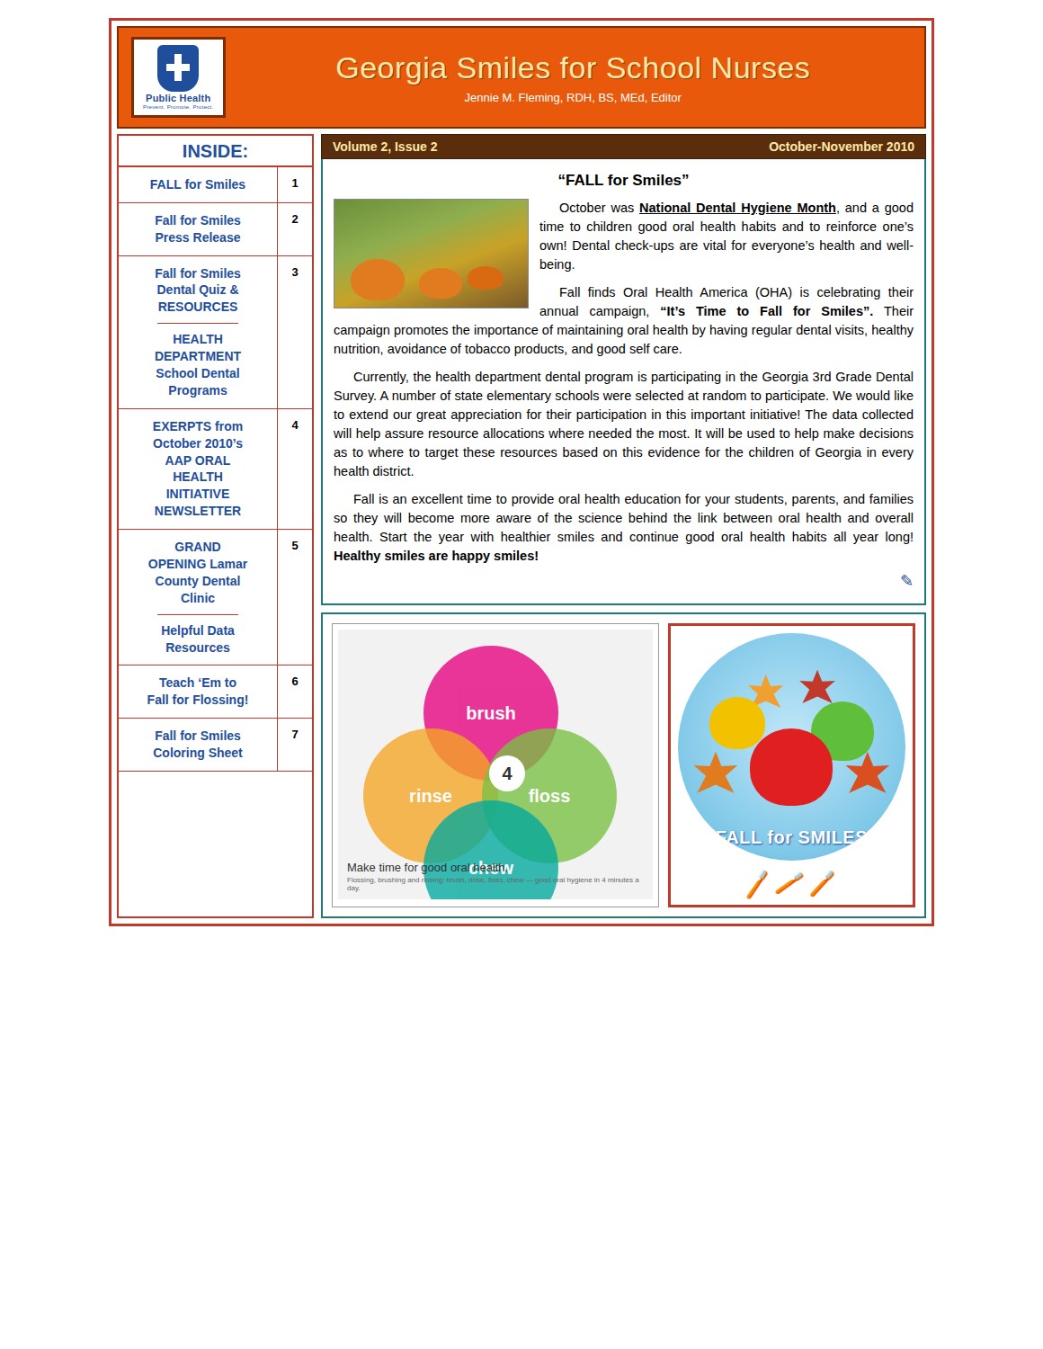Public Health
Prevent. Promote. Protect.
Georgia Smiles for School Nurses
Jennie M. Fleming, RDH, BS, MEd, Editor
INSIDE:
| FALL for Smiles | 1 |
| Fall for Smiles Press Release | 2 |
| Fall for Smiles Dental Quiz & RESOURCES HEALTH DEPARTMENT School Dental Programs | 3 |
| EXERPTS from October 2010’s AAP ORAL HEALTH INITIATIVE NEWSLETTER | 4 |
| GRAND OPENING Lamar County Dental Clinic Helpful Data Resources | 5 |
| Teach ‘Em to Fall for Flossing! | 6 |
| Fall for Smiles Coloring Sheet | 7 |
Volume 2, Issue 2 October-November 2010
“FALL for Smiles”
October was National Dental Hygiene Month, and a good time to children good oral health habits and to reinforce one’s own! Dental check-ups are vital for everyone’s health and well-being.
Fall finds Oral Health America (OHA) is celebrating their annual campaign, “It’s Time to Fall for Smiles”. Their campaign promotes the importance of maintaining oral health by having regular dental visits, healthy nutrition, avoidance of tobacco products, and good self care.
Currently, the health department dental program is participating in the Georgia 3rd Grade Dental Survey. A number of state elementary schools were selected at random to participate. We would like to extend our great appreciation for their participation in this important initiative! The data collected will help assure resource allocations where needed the most. It will be used to help make decisions as to where to target these resources based on this evidence for the children of Georgia in every health district.
Fall is an excellent time to provide oral health education for your students, parents, and families so they will become more aware of the science behind the link between oral health and overall health. Start the year with healthier smiles and continue good oral health habits all year long! Healthy smiles are happy smiles!
✎
brush
rinse
floss
chew
4
Make time for good oral health. Flossing, brushing and rinsing: brush, rinse, floss, chew — good oral hygiene in 4 minutes a day.
FALL for SMILES
🪥🪥🪥